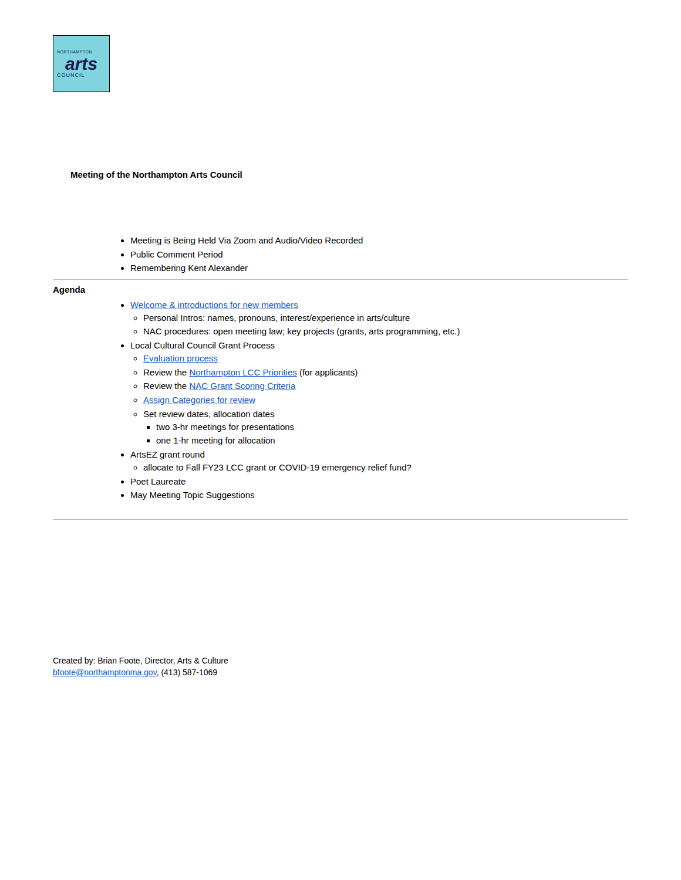NORTHAMPTON arts COUNCIL
Meeting of the Northampton Arts Council
Meeting is Being Held Via Zoom and Audio/Video Recorded
Public Comment Period
Remembering Kent Alexander
Agenda
Welcome & introductions for new members
Personal Intros: names, pronouns, interest/experience in arts/culture
NAC procedures: open meeting law; key projects (grants, arts programming, etc.)
Local Cultural Council Grant Process
Evaluation process
Review the Northampton LCC Priorities (for applicants)
Review the NAC Grant Scoring Criteria
Assign Categories for review
Set review dates, allocation dates
two 3-hr meetings for presentations
one 1-hr meeting for allocation
ArtsEZ grant round
allocate to Fall FY23 LCC grant or COVID-19 emergency relief fund?
Poet Laureate
May Meeting Topic Suggestions
Created by: Brian Foote, Director, Arts & Culture
bfoote@northamptonma.gov, (413) 587-1069